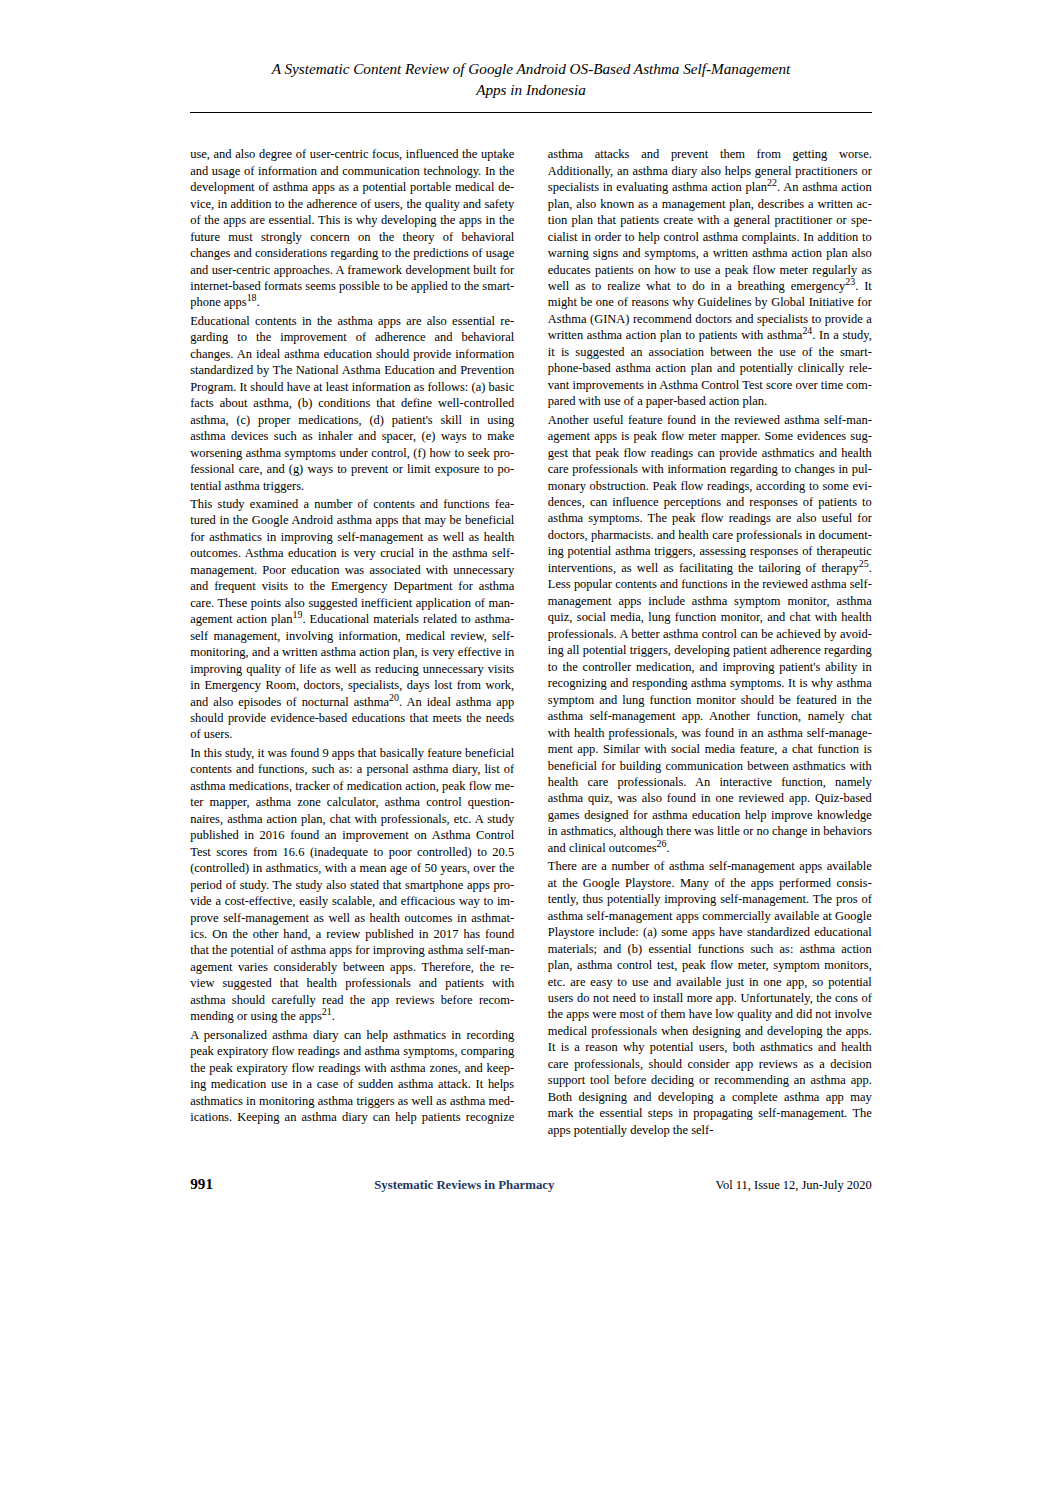A Systematic Content Review of Google Android OS-Based Asthma Self-Management
Apps in Indonesia
use, and also degree of user-centric focus, influenced the uptake and usage of information and communication technology. In the development of asthma apps as a potential portable medical device, in addition to the adherence of users, the quality and safety of the apps are essential. This is why developing the apps in the future must strongly concern on the theory of behavioral changes and considerations regarding to the predictions of usage and user-centric approaches. A framework development built for internet-based formats seems possible to be applied to the smartphone apps18.
Educational contents in the asthma apps are also essential regarding to the improvement of adherence and behavioral changes. An ideal asthma education should provide information standardized by The National Asthma Education and Prevention Program. It should have at least information as follows: (a) basic facts about asthma, (b) conditions that define well-controlled asthma, (c) proper medications, (d) patient's skill in using asthma devices such as inhaler and spacer, (e) ways to make worsening asthma symptoms under control, (f) how to seek professional care, and (g) ways to prevent or limit exposure to potential asthma triggers.
This study examined a number of contents and functions featured in the Google Android asthma apps that may be beneficial for asthmatics in improving self-management as well as health outcomes. Asthma education is very crucial in the asthma self-management. Poor education was associated with unnecessary and frequent visits to the Emergency Department for asthma care. These points also suggested inefficient application of management action plan19. Educational materials related to asthma-self management, involving information, medical review, self-monitoring, and a written asthma action plan, is very effective in improving quality of life as well as reducing unnecessary visits in Emergency Room, doctors, specialists, days lost from work, and also episodes of nocturnal asthma20. An ideal asthma app should provide evidence-based educations that meets the needs of users.
In this study, it was found 9 apps that basically feature beneficial contents and functions, such as: a personal asthma diary, list of asthma medications, tracker of medication action, peak flow meter mapper, asthma zone calculator, asthma control questionnaires, asthma action plan, chat with professionals, etc. A study published in 2016 found an improvement on Asthma Control Test scores from 16.6 (inadequate to poor controlled) to 20.5 (controlled) in asthmatics, with a mean age of 50 years, over the period of study. The study also stated that smartphone apps provide a cost-effective, easily scalable, and efficacious way to improve self-management as well as health outcomes in asthmatics. On the other hand, a review published in 2017 has found that the potential of asthma apps for improving asthma self-management varies considerably between apps. Therefore, the review suggested that health professionals and patients with asthma should carefully read the app reviews before recommending or using the apps21.
A personalized asthma diary can help asthmatics in recording peak expiratory flow readings and asthma symptoms, comparing the peak expiratory flow readings with asthma zones, and keeping medication use in a case of sudden asthma attack. It helps asthmatics in monitoring asthma triggers as well as asthma medications. Keeping an asthma diary can help patients recognize asthma attacks and prevent them from getting worse. Additionally, an asthma diary also helps general practitioners or specialists in evaluating asthma action plan22. An asthma action plan, also known as a management plan, describes a written action plan that patients create with a general practitioner or specialist in order to help control asthma complaints. In addition to warning signs and symptoms, a written asthma action plan also educates patients on how to use a peak flow meter regularly as well as to realize what to do in a breathing emergency23. It might be one of reasons why Guidelines by Global Initiative for Asthma (GINA) recommend doctors and specialists to provide a written asthma action plan to patients with asthma24. In a study, it is suggested an association between the use of the smartphone-based asthma action plan and potentially clinically relevant improvements in Asthma Control Test score over time compared with use of a paper-based action plan.
Another useful feature found in the reviewed asthma self-management apps is peak flow meter mapper. Some evidences suggest that peak flow readings can provide asthmatics and health care professionals with information regarding to changes in pulmonary obstruction. Peak flow readings, according to some evidences, can influence perceptions and responses of patients to asthma symptoms. The peak flow readings are also useful for doctors, pharmacists. and health care professionals in documenting potential asthma triggers, assessing responses of therapeutic interventions, as well as facilitating the tailoring of therapy25. Less popular contents and functions in the reviewed asthma self-management apps include asthma symptom monitor, asthma quiz, social media, lung function monitor, and chat with health professionals. A better asthma control can be achieved by avoiding all potential triggers, developing patient adherence regarding to the controller medication, and improving patient's ability in recognizing and responding asthma symptoms. It is why asthma symptom and lung function monitor should be featured in the asthma self-management app. Another function, namely chat with health professionals, was found in an asthma self-management app. Similar with social media feature, a chat function is beneficial for building communication between asthmatics with health care professionals. An interactive function, namely asthma quiz, was also found in one reviewed app. Quiz-based games designed for asthma education help improve knowledge in asthmatics, although there was little or no change in behaviors and clinical outcomes26.
There are a number of asthma self-management apps available at the Google Playstore. Many of the apps performed consistently, thus potentially improving self-management. The pros of asthma self-management apps commercially available at Google Playstore include: (a) some apps have standardized educational materials; and (b) essential functions such as: asthma action plan, asthma control test, peak flow meter, symptom monitors, etc. are easy to use and available just in one app, so potential users do not need to install more app. Unfortunately, the cons of the apps were most of them have low quality and did not involve medical professionals when designing and developing the apps. It is a reason why potential users, both asthmatics and health care professionals, should consider app reviews as a decision support tool before deciding or recommending an asthma app. Both designing and developing a complete asthma app may mark the essential steps in propagating self-management. The apps potentially develop the self-
991 Systematic Reviews in Pharmacy Vol 11, Issue 12, Jun-July 2020